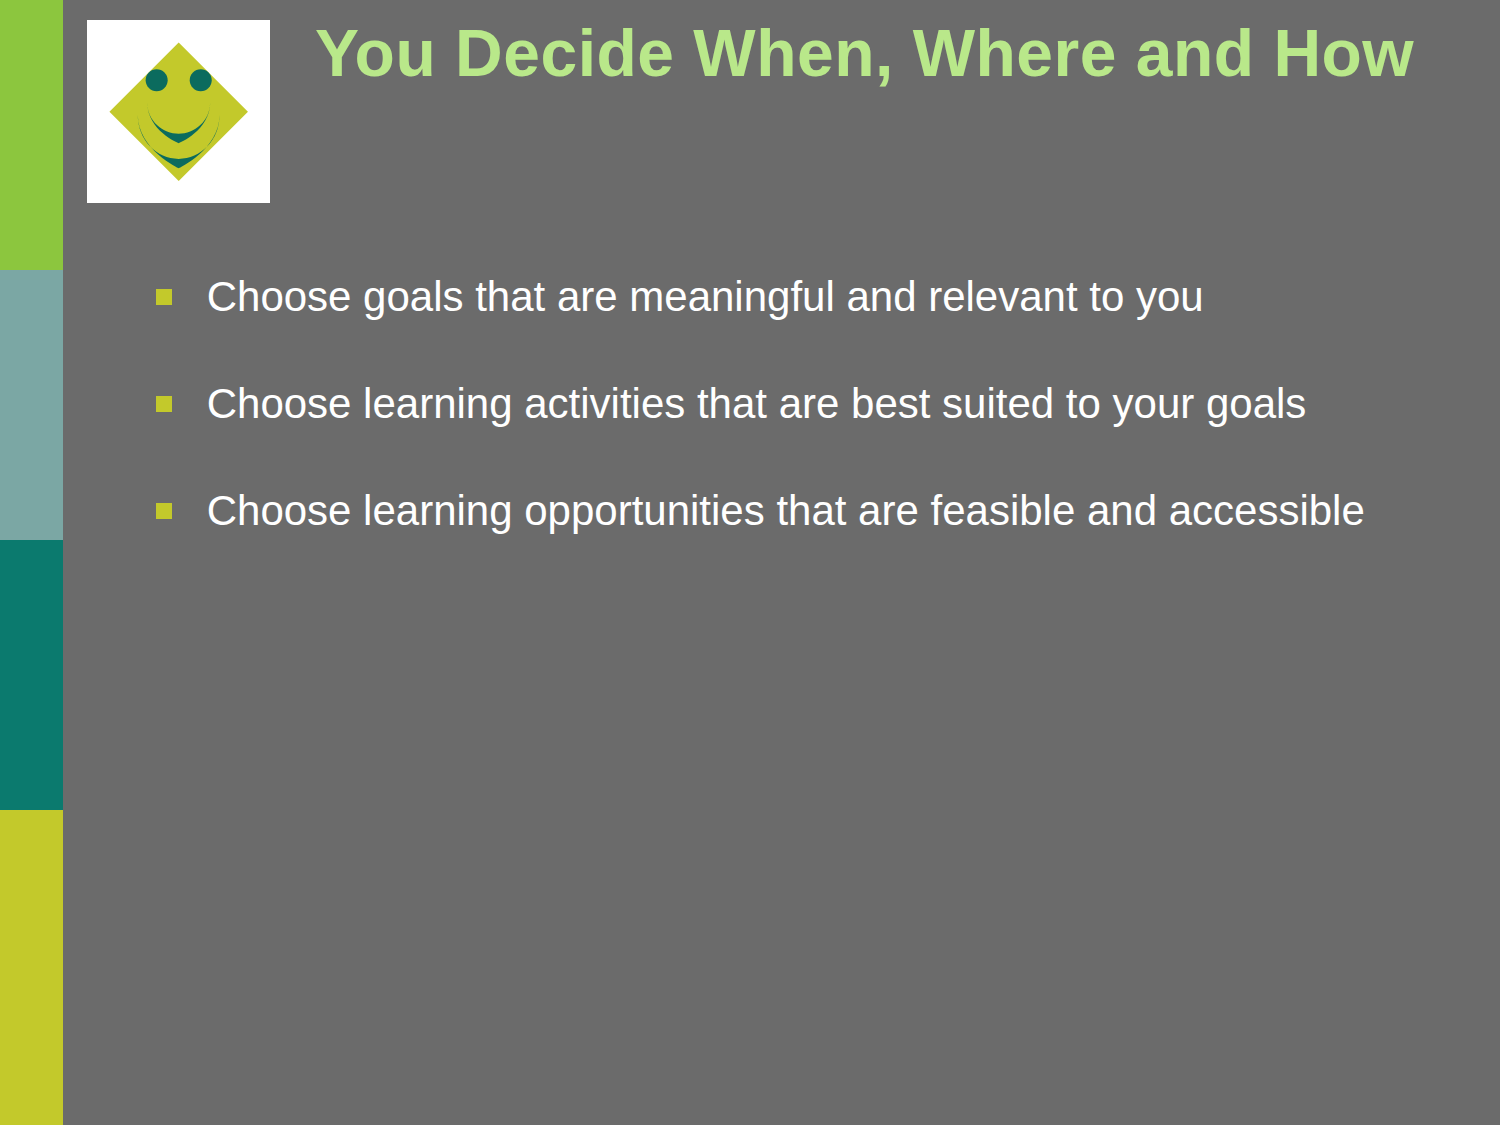You Decide When, Where and How
Choose goals that are meaningful and relevant to you
Choose learning activities that are best suited to your goals
Choose learning opportunities that are feasible and accessible